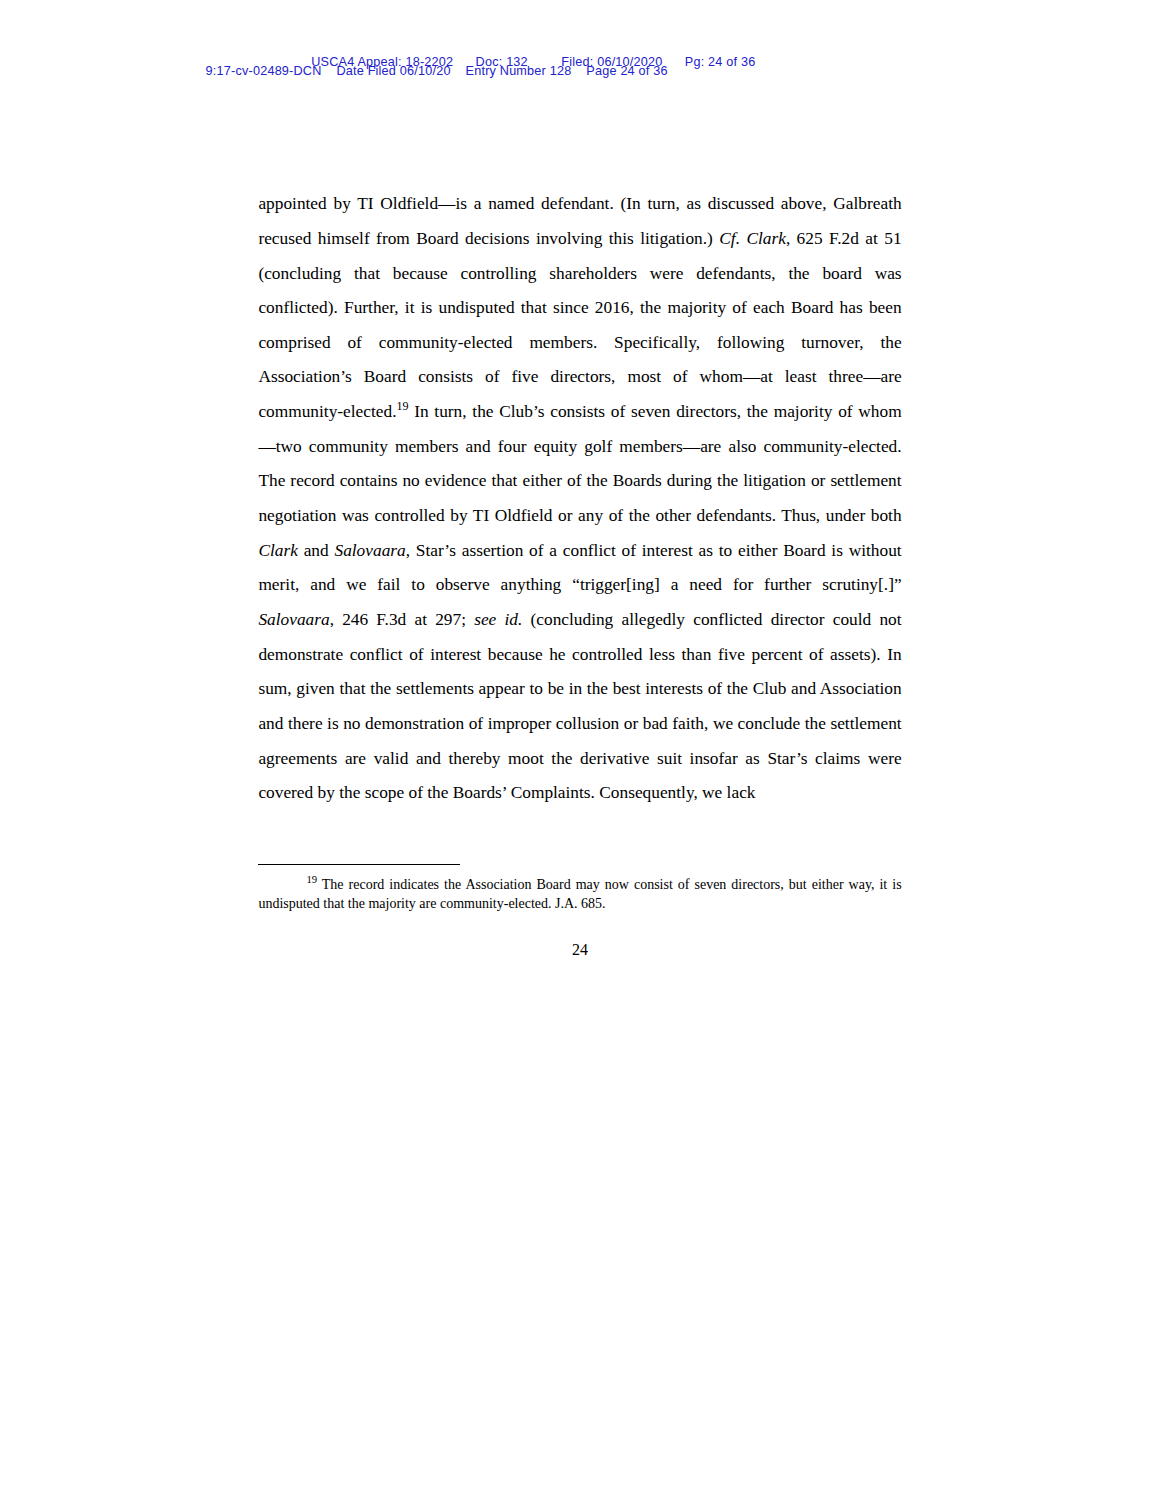9:17-cv-02489-DCN Date Filed 06/10/20 Entry Number 128 Page 24 of 36
USCA4 Appeal: 18-2202 Doc: 132 Filed: 06/10/2020 Pg: 24 of 36
appointed by TI Oldfield—is a named defendant. (In turn, as discussed above, Galbreath recused himself from Board decisions involving this litigation.) Cf. Clark, 625 F.2d at 51 (concluding that because controlling shareholders were defendants, the board was conflicted). Further, it is undisputed that since 2016, the majority of each Board has been comprised of community-elected members. Specifically, following turnover, the Association’s Board consists of five directors, most of whom—at least three—are community-elected.19 In turn, the Club’s consists of seven directors, the majority of whom—two community members and four equity golf members—are also community-elected. The record contains no evidence that either of the Boards during the litigation or settlement negotiation was controlled by TI Oldfield or any of the other defendants. Thus, under both Clark and Salovaara, Star’s assertion of a conflict of interest as to either Board is without merit, and we fail to observe anything “trigger[ing] a need for further scrutiny[.]” Salovaara, 246 F.3d at 297; see id. (concluding allegedly conflicted director could not demonstrate conflict of interest because he controlled less than five percent of assets). In sum, given that the settlements appear to be in the best interests of the Club and Association and there is no demonstration of improper collusion or bad faith, we conclude the settlement agreements are valid and thereby moot the derivative suit insofar as Star’s claims were covered by the scope of the Boards’ Complaints. Consequently, we lack
19 The record indicates the Association Board may now consist of seven directors, but either way, it is undisputed that the majority are community-elected. J.A. 685.
24